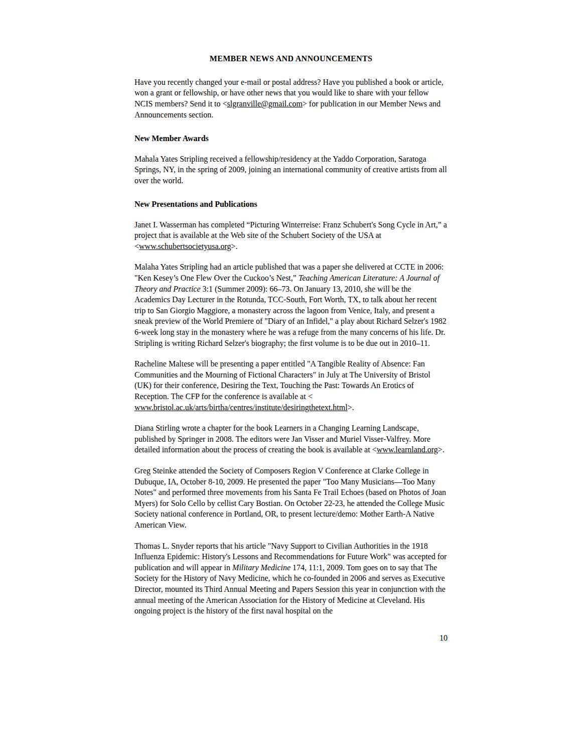Member News and Announcements
Have you recently changed your e-mail or postal address? Have you published a book or article, won a grant or fellowship, or have other news that you would like to share with your fellow NCIS members? Send it to <slgranville@gmail.com> for publication in our Member News and Announcements section.
New Member Awards
Mahala Yates Stripling received a fellowship/residency at the Yaddo Corporation, Saratoga Springs, NY, in the spring of 2009, joining an international community of creative artists from all over the world.
New Presentations and Publications
Janet I. Wasserman has completed “Picturing Winterreise: Franz Schubert's Song Cycle in Art,” a project that is available at the Web site of the Schubert Society of the USA at <www.schubertsocietyusa.org>.
Malaha Yates Stripling had an article published that was a paper she delivered at CCTE in 2006: "Ken Kesey’s One Flew Over the Cuckoo’s Nest,” Teaching American Literature: A Journal of Theory and Practice 3:1 (Summer 2009): 66–73. On January 13, 2010, she will be the Academics Day Lecturer in the Rotunda, TCC-South, Fort Worth, TX, to talk about her recent trip to San Giorgio Maggiore, a monastery across the lagoon from Venice, Italy, and present a sneak preview of the World Premiere of "Diary of an Infidel," a play about Richard Selzer's 1982 6-week long stay in the monastery where he was a refuge from the many concerns of his life. Dr. Stripling is writing Richard Selzer's biography; the first volume is to be due out in 2010–11.
Racheline Maltese will be presenting a paper entitled "A Tangible Reality of Absence: Fan Communities and the Mourning of Fictional Characters" in July at The University of Bristol (UK) for their conference, Desiring the Text, Touching the Past: Towards An Erotics of Reception. The CFP for the conference is available at < www.bristol.ac.uk/arts/birtha/centres/institute/desiringthetext.html>.
Diana Stirling wrote a chapter for the book Learners in a Changing Learning Landscape, published by Springer in 2008. The editors were Jan Visser and Muriel Visser-Valfrey. More detailed information about the process of creating the book is available at <www.learnland.org>.
Greg Steinke attended the Society of Composers Region V Conference at Clarke College in Dubuque, IA, October 8-10, 2009. He presented the paper "Too Many Musicians—Too Many Notes" and performed three movements from his Santa Fe Trail Echoes (based on Photos of Joan Myers) for Solo Cello by cellist Cary Bostian. On October 22-23, he attended the College Music Society national conference in Portland, OR, to present lecture/demo: Mother Earth-A Native American View.
Thomas L. Snyder reports that his article "Navy Support to Civilian Authorities in the 1918 Influenza Epidemic: History's Lessons and Recommendations for Future Work" was accepted for publication and will appear in Military Medicine 174, 11:1, 2009. Tom goes on to say that The Society for the History of Navy Medicine, which he co-founded in 2006 and serves as Executive Director, mounted its Third Annual Meeting and Papers Session this year in conjunction with the annual meeting of the American Association for the History of Medicine at Cleveland. His ongoing project is the history of the first naval hospital on the
10